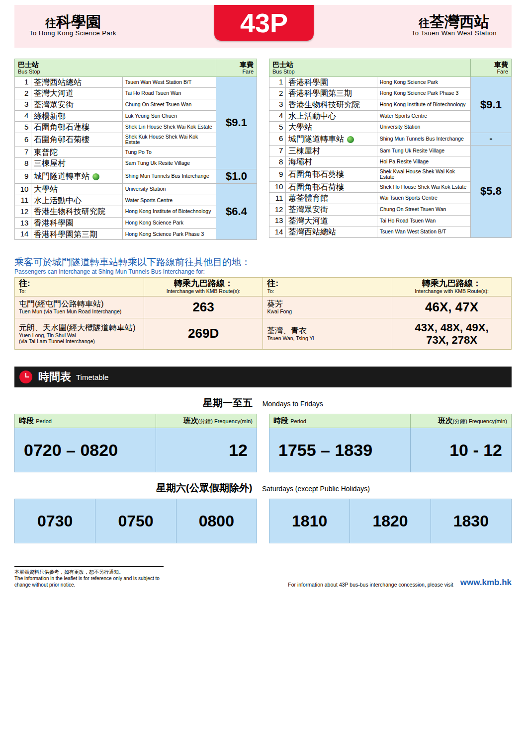往科學園
To Hong Kong Science Park
43P
往荃灣西站
To Tsuen Wan West Station
| 巴士站 Bus Stop | 車費 Fare |
| --- | --- |
| 1 | 荃灣西站總站 | Tsuen Wan West Station B/T | $9.1 |
| 2 | 荃灣大河道 | Tai Ho Road Tsuen Wan |
| 3 | 荃灣眾安街 | Chung On Street Tsuen Wan |
| 4 | 綠楊新邨 | Luk Yeung Sun Chuen |
| 5 | 石圍角邨石蓮樓 | Shek Lin House Shek Wai Kok Estate |
| 6 | 石圍角邨石菊樓 | Shek Kuk House Shek Wai Kok Estate |
| 7 | 東普陀 | Tung Po To |
| 8 | 三棟屋村 | Sam Tung Uk Resite Village |
| 9 | 城門隧道轉車站 | Shing Mun Tunnels Bus Interchange | $1.0 |
| 10 | 大學站 | University Station | $6.4 |
| 11 | 水上活動中心 | Water Sports Centre |
| 12 | 香港生物科技研究院 | Hong Kong Institute of Biotechnology |
| 13 | 香港科學園 | Hong Kong Science Park |
| 14 | 香港科學園第三期 | Hong Kong Science Park Phase 3 |
| 巴士站 Bus Stop | 車費 Fare |
| --- | --- |
| 1 | 香港科學園 | Hong Kong Science Park | $9.1 |
| 2 | 香港科學園第三期 | Hong Kong Science Park Phase 3 |
| 3 | 香港生物科技研究院 | Hong Kong Institute of Biotechnology |
| 4 | 水上活動中心 | Water Sports Centre |
| 5 | 大學站 | University Station |
| 6 | 城門隧道轉車站 | Shing Mun Tunnels Bus Interchange | - |
| 7 | 三棟屋村 | Sam Tung Uk Resite Village | $5.8 |
| 8 | 海壩村 | Hoi Pa Resite Village |
| 9 | 石圍角邨石葵樓 | Shek Kwai House Shek Wai Kok Estate |
| 10 | 石圍角邨石荷樓 | Shek Ho House Shek Wai Kok Estate |
| 11 | 蕙荃體育館 | Wai Tsuen Sports Centre |
| 12 | 荃灣眾安街 | Chung On Street Tsuen Wan |
| 13 | 荃灣大河道 | Tai Ho Road Tsuen Wan |
| 14 | 荃灣西站總站 | Tsuen Wan West Station B/T |
乘客可於城門隧道轉車站轉乘以下路線前往其他目的地：
Passengers can interchange at Shing Mun Tunnels Bus Interchange for:
| 往: To: | 轉乘九巴路線： Interchange with KMB Route(s): | 往: To: | 轉乘九巴路線： Interchange with KMB Route(s): |
| --- | --- | --- | --- |
| 屯門(經屯門公路轉車站) Tuen Mun (via Tuen Mun Road Interchange) | 263 | 葵芳 Kwai Fong | 46X, 47X |
| 元朗、天水圍(經大欖隧道轉車站) Yuen Long, Tin Shui Wai (via Tai Lam Tunnel Interchange) | 269D | 荃灣、青衣 Tsuen Wan, Tsing Yi | 43X, 48X, 49X, 73X, 278X |
時間表 Timetable
星期一至五 Mondays to Fridays
| 時段 Period | 班次 (分鐘) Frequency(min) |
| --- | --- |
| 0720 – 0820 | 12 |
| 時段 Period | 班次 (分鐘) Frequency(min) |
| --- | --- |
| 1755 – 1839 | 10 - 12 |
星期六(公眾假期除外) Saturdays (except Public Holidays)
| 0730 | 0750 | 0800 |
| 1810 | 1820 | 1830 |
本單張資料只供參考，如有更改，恕不另行通知。
The information in the leaflet is for reference only and is subject to change without prior notice.
For information about 43P bus-bus interchange concession, please visit
www.kmb.hk